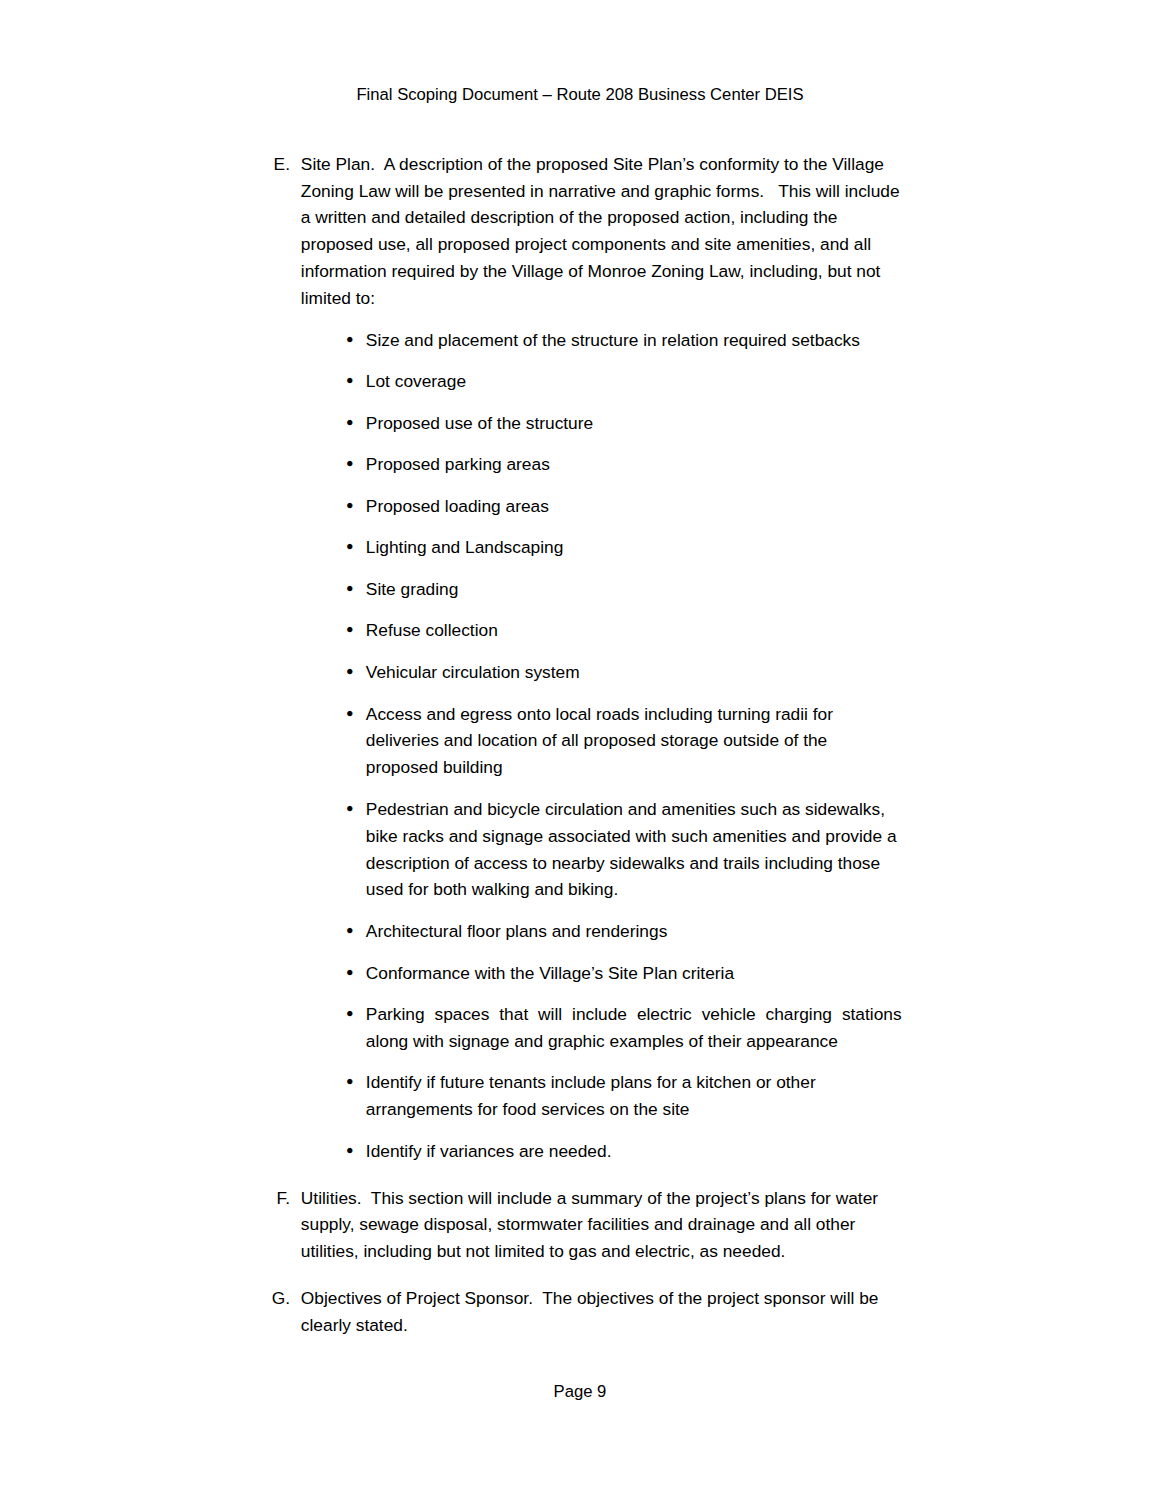Final Scoping Document – Route 208 Business Center DEIS
Site Plan. A description of the proposed Site Plan’s conformity to the Village Zoning Law will be presented in narrative and graphic forms. This will include a written and detailed description of the proposed action, including the proposed use, all proposed project components and site amenities, and all information required by the Village of Monroe Zoning Law, including, but not limited to:
Size and placement of the structure in relation required setbacks
Lot coverage
Proposed use of the structure
Proposed parking areas
Proposed loading areas
Lighting and Landscaping
Site grading
Refuse collection
Vehicular circulation system
Access and egress onto local roads including turning radii for deliveries and location of all proposed storage outside of the proposed building
Pedestrian and bicycle circulation and amenities such as sidewalks, bike racks and signage associated with such amenities and provide a description of access to nearby sidewalks and trails including those used for both walking and biking.
Architectural floor plans and renderings
Conformance with the Village’s Site Plan criteria
Parking spaces that will include electric vehicle charging stations along with signage and graphic examples of their appearance
Identify if future tenants include plans for a kitchen or other arrangements for food services on the site
Identify if variances are needed.
Utilities. This section will include a summary of the project’s plans for water supply, sewage disposal, stormwater facilities and drainage and all other utilities, including but not limited to gas and electric, as needed.
Objectives of Project Sponsor. The objectives of the project sponsor will be clearly stated.
Page 9